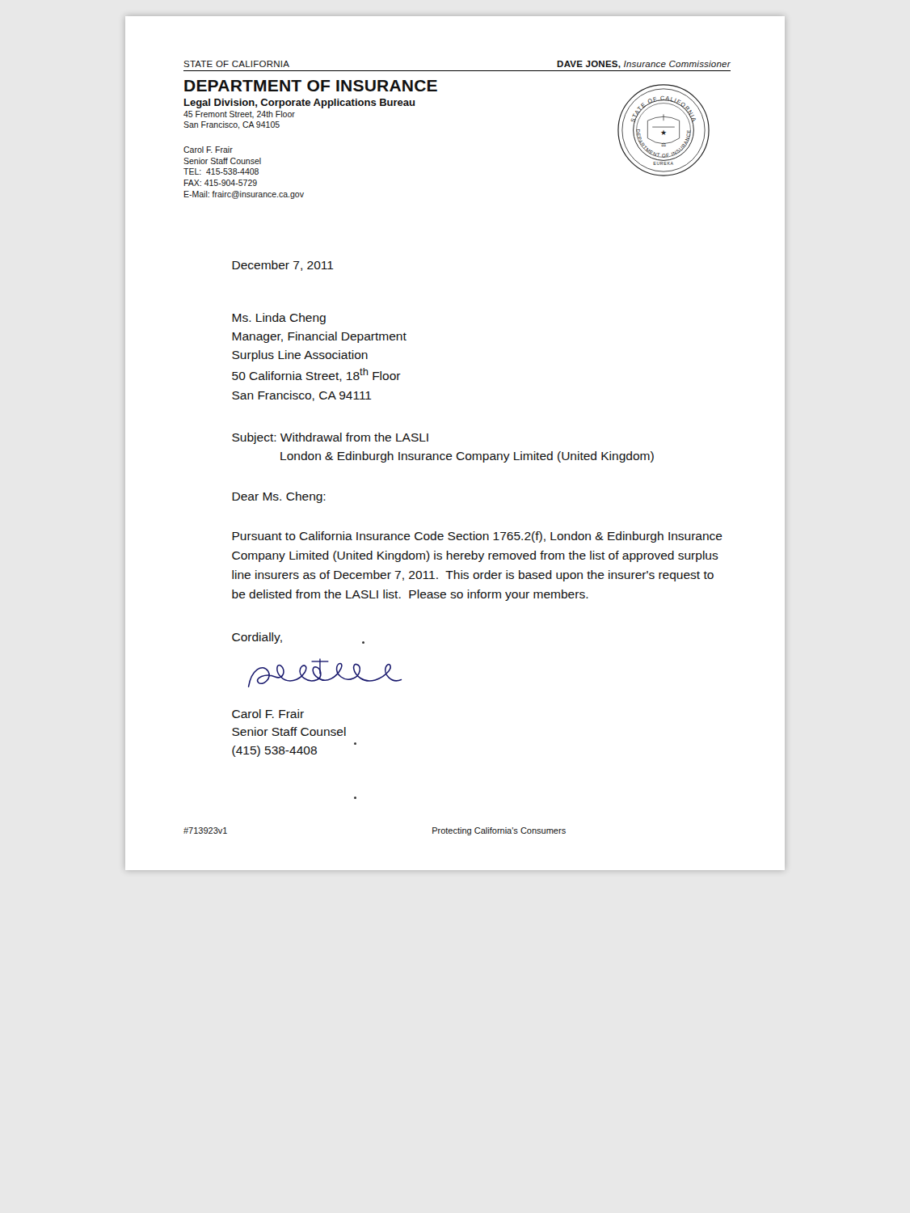State of California
DAVE JONES, Insurance Commissioner
DEPARTMENT OF INSURANCE
Legal Division, Corporate Applications Bureau
45 Fremont Street, 24th Floor
San Francisco, CA 94105
Carol F. Frair
Senior Staff Counsel
TEL: 415-538-4408
FAX: 415-904-5729
E-Mail: frairc@insurance.ca.gov
STATE OF CALIFORNIA DEPARTMENT OF INSURANCE ★ ⚖ EUREKA
December 7, 2011
Ms. Linda Cheng
Manager, Financial Department
Surplus Line Association
50 California Street, 18th Floor
San Francisco, CA 94111
Subject: Withdrawal from the LASLI
London & Edinburgh Insurance Company Limited (United Kingdom)
Dear Ms. Cheng:
Pursuant to California Insurance Code Section 1765.2(f), London & Edinburgh Insurance Company Limited (United Kingdom) is hereby removed from the list of approved surplus line insurers as of December 7, 2011. This order is based upon the insurer's request to be delisted from the LASLI list. Please so inform your members.
Cordially,
Carol F. Frair
Senior Staff Counsel
(415) 538-4408
#713923v1
Protecting California's Consumers